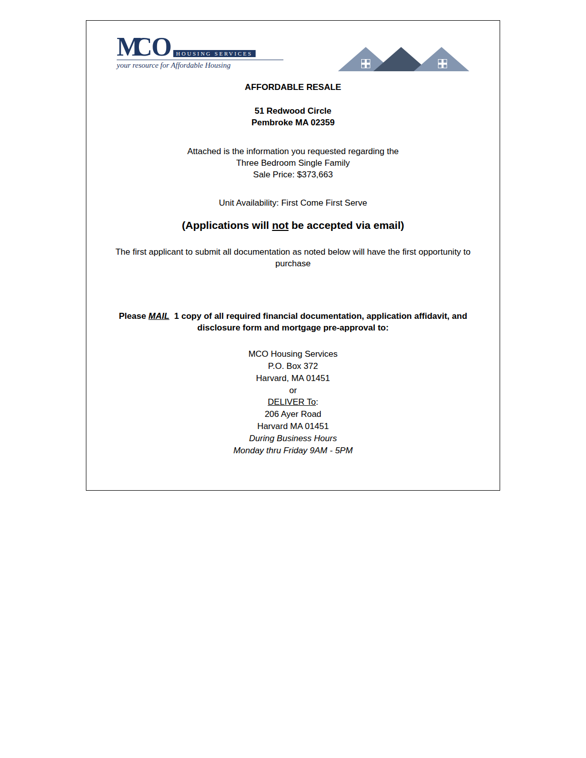MCO
HOUSING SERVICES
your resource for Affordable Housing
AFFORDABLE RESALE
51 Redwood Circle
Pembroke MA 02359
Attached is the information you requested regarding the
Three Bedroom Single Family
Sale Price: $373,663
Unit Availability: First Come First Serve
(Applications will not be accepted via email)
The first applicant to submit all documentation as noted below will have the first opportunity to purchase
Please MAIL 1 copy of all required financial documentation, application affidavit, and disclosure form and mortgage pre-approval to:
MCO Housing Services
P.O. Box 372
Harvard, MA 01451
or
DELIVER To:
206 Ayer Road
Harvard MA 01451
During Business Hours
Monday thru Friday 9AM - 5PM